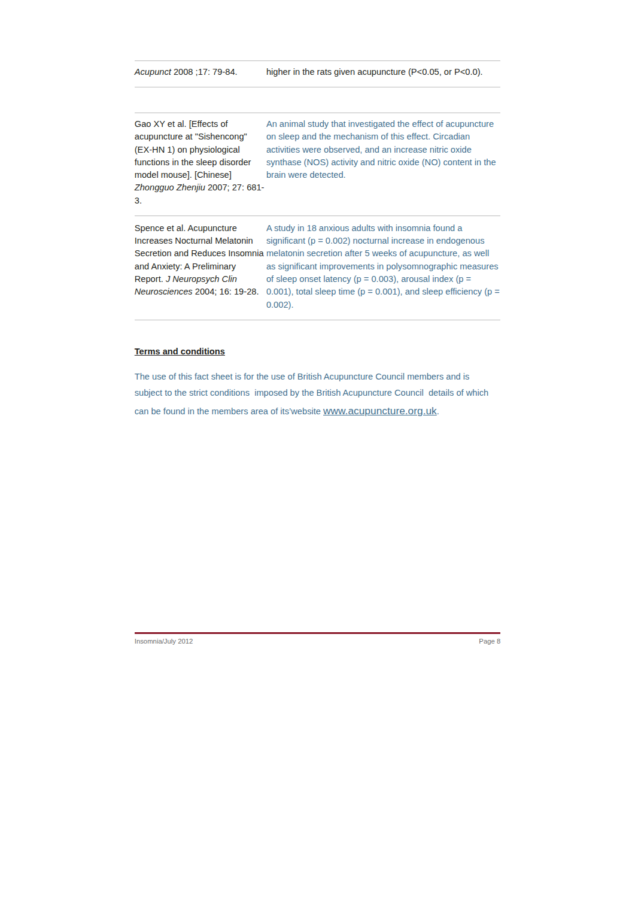| Acupunct 2008 ;17: 79-84. | higher in the rats given acupuncture (P<0.05, or P<0.0). |
| Gao XY et al. [Effects of acupuncture at "Sishencong" (EX-HN 1) on physiological functions in the sleep disorder model mouse]. [Chinese] Zhongguo Zhenjiu 2007; 27: 681-3. | An animal study that investigated the effect of acupuncture on sleep and the mechanism of this effect. Circadian activities were observed, and an increase nitric oxide synthase (NOS) activity and nitric oxide (NO) content in the brain were detected. |
| Spence et al. Acupuncture Increases Nocturnal Melatonin Secretion and Reduces Insomnia and Anxiety: A Preliminary Report. J Neuropsych Clin Neurosciences 2004; 16: 19-28. | A study in 18 anxious adults with insomnia found a significant (p = 0.002) nocturnal increase in endogenous melatonin secretion after 5 weeks of acupuncture, as well as significant improvements in polysomnographic measures of sleep onset latency (p = 0.003), arousal index (p = 0.001), total sleep time (p = 0.001), and sleep efficiency (p = 0.002). |
Terms and conditions
The use of this fact sheet is for the use of British Acupuncture Council members and is subject to the strict conditions imposed by the British Acupuncture Council details of which can be found in the members area of its’website www.acupuncture.org.uk.
Insomnia/July 2012 Page 8